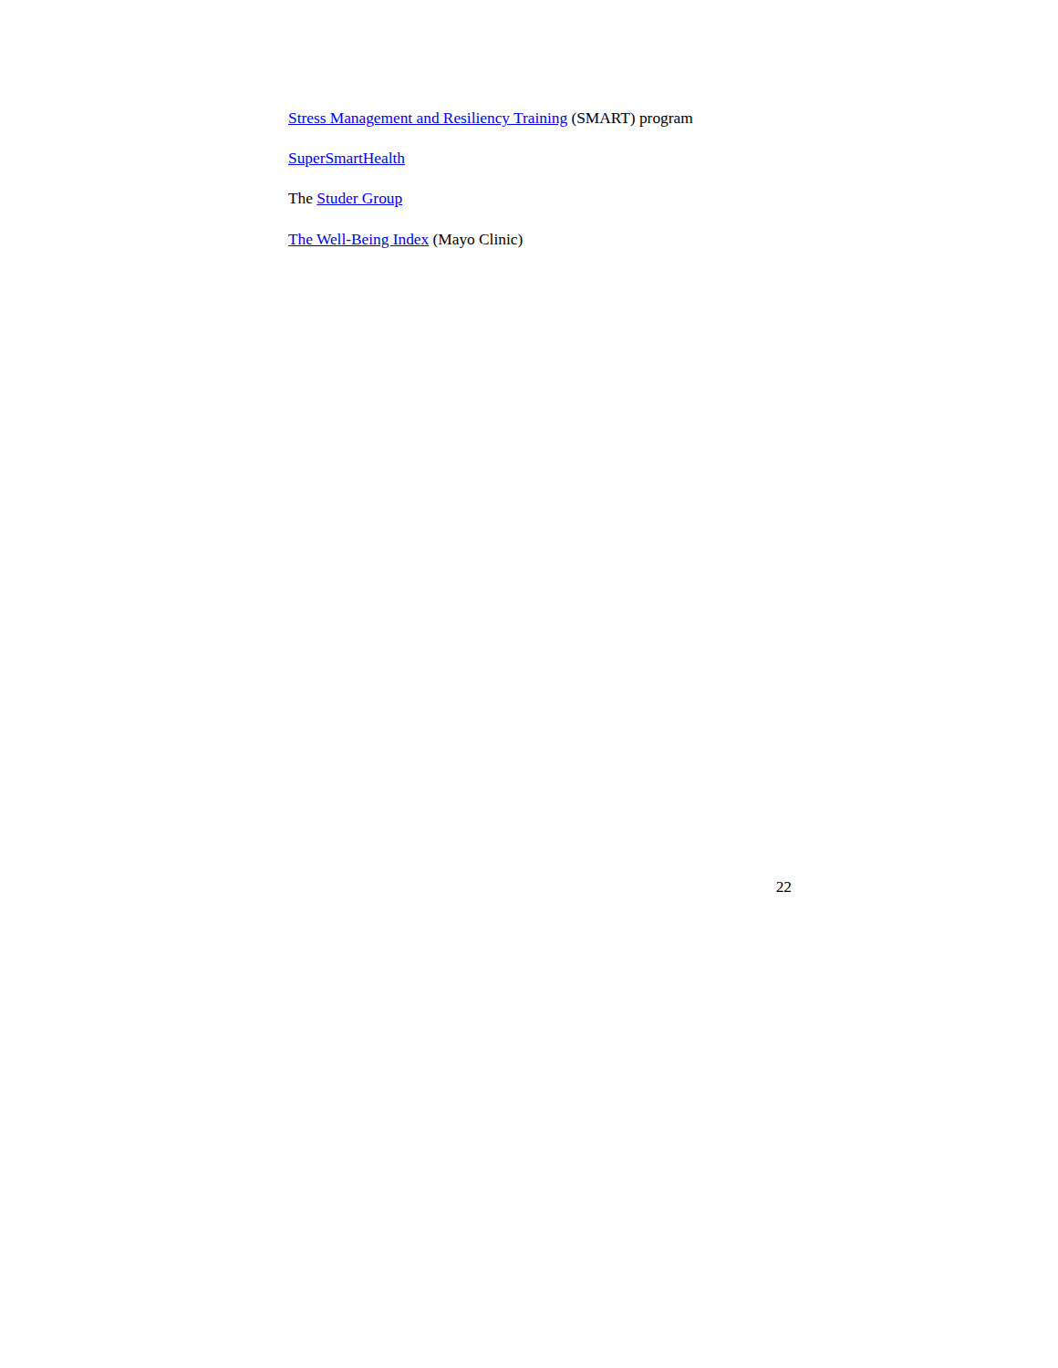Stress Management and Resiliency Training (SMART) program
SuperSmartHealth
The Studer Group
The Well-Being Index (Mayo Clinic)
22